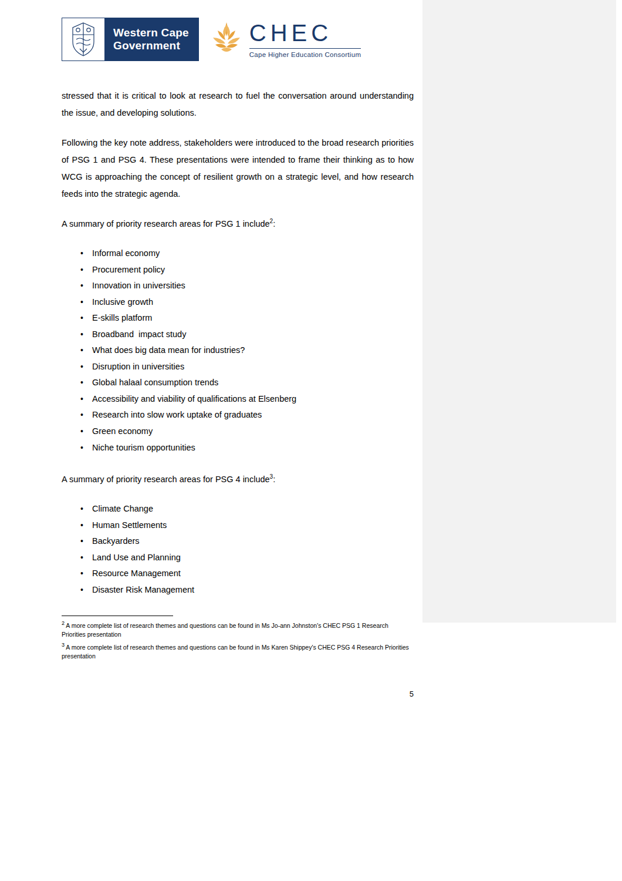Western Cape Government
CHEC
Cape Higher Education Consortium
stressed that it is critical to look at research to fuel the conversation around understanding the issue, and developing solutions.
Following the key note address, stakeholders were introduced to the broad research priorities of PSG 1 and PSG 4. These presentations were intended to frame their thinking as to how WCG is approaching the concept of resilient growth on a strategic level, and how research feeds into the strategic agenda.
A summary of priority research areas for PSG 1 include2:
Informal economy
Procurement policy
Innovation in universities
Inclusive growth
E-skills platform
Broadband impact study
What does big data mean for industries?
Disruption in universities
Global halaal consumption trends
Accessibility and viability of qualifications at Elsenberg
Research into slow work uptake of graduates
Green economy
Niche tourism opportunities
A summary of priority research areas for PSG 4 include3:
Climate Change
Human Settlements
Backyarders
Land Use and Planning
Resource Management
Disaster Risk Management
2 A more complete list of research themes and questions can be found in Ms Jo-ann Johnston's CHEC PSG 1 Research Priorities presentation
3 A more complete list of research themes and questions can be found in Ms Karen Shippey's CHEC PSG 4 Research Priorities presentation
5